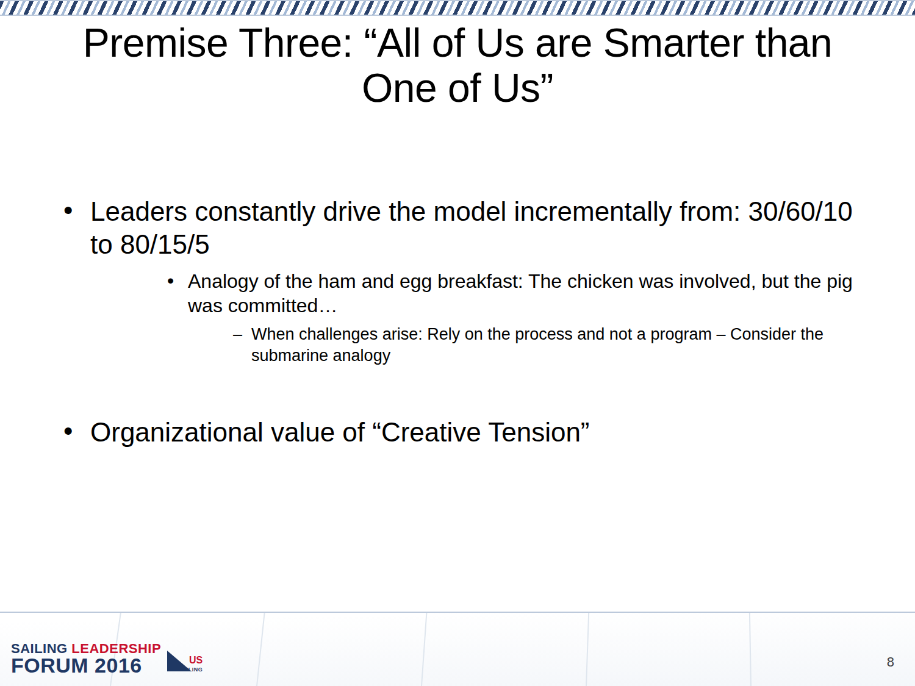Premise Three: “All of Us are Smarter than One of Us”
Leaders constantly drive the model incrementally from: 30/60/10 to 80/15/5
Analogy of the ham and egg breakfast: The chicken was involved, but the pig was committed…
When challenges arise: Rely on the process and not a program – Consider the submarine analogy
Organizational value of “Creative Tension”
SAILING LEADERSHIP
FORUM 2016
US
SAILING
8